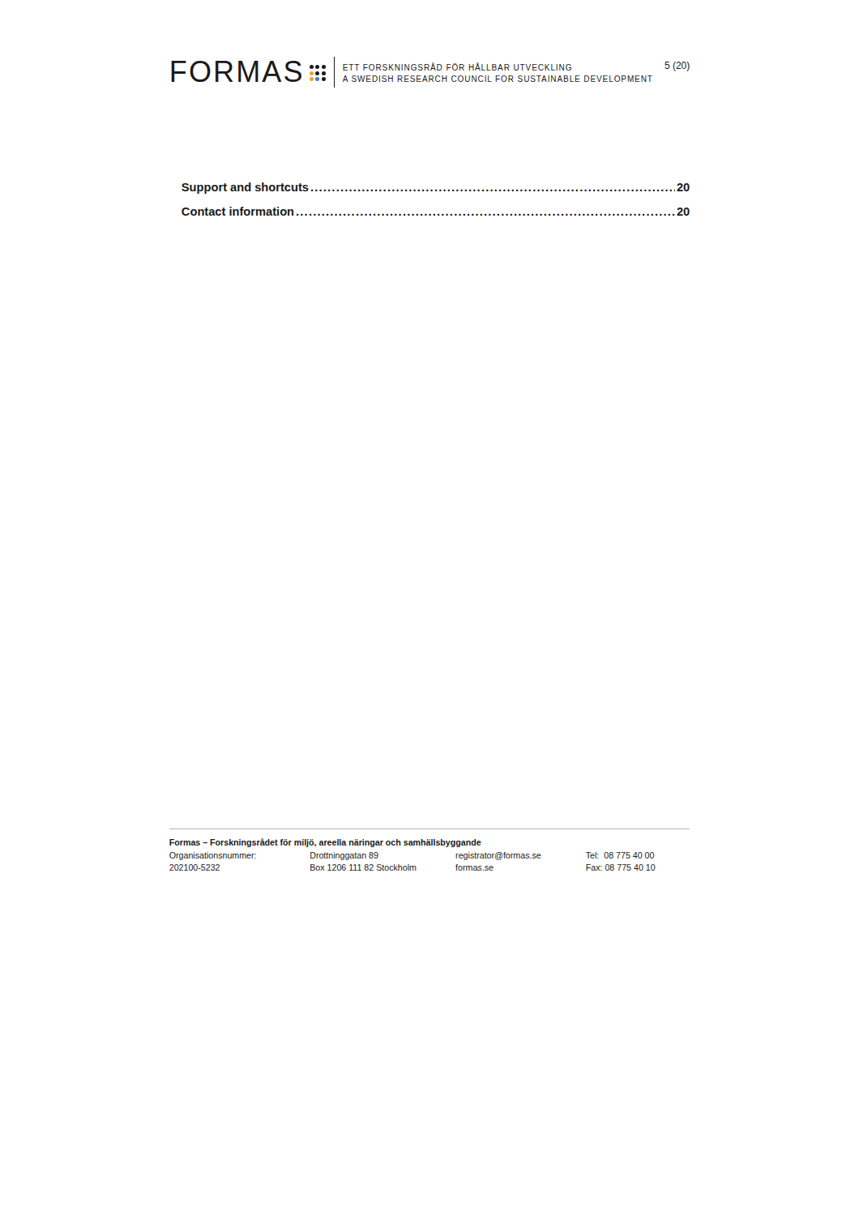FORMAS Ett forskningsråd för hållbar utveckling
A Swedish Research Council for Sustainable Development
5 (20)
Support and shortcuts .......................................................................................................... 20
Contact information ............................................................................................................. 20
Formas – Forskningsrådet för miljö, areella näringar och samhällsbyggande
| Organisationsnummer: | Drottninggatan 89 | registrator@formas.se | Tel: 08 775 40 00 |
| 202100-5232 | Box 1206 111 82 Stockholm | formas.se | Fax: 08 775 40 10 |